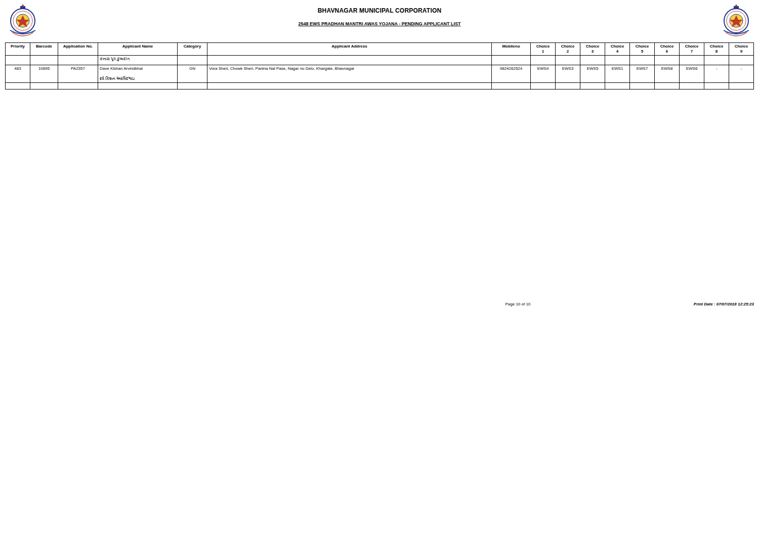BHAVNAGAR MUNICIPAL CORPORATION
2548 EWS PRADHAN MANTRI AWAS YOJANA - PENDING APPLICANT LIST
| Priority | Barcode | Application No. | Applicant Name | Category | Applicant Address | Mobileno | Choice 1 | Choice 2 | Choice 3 | Choice 4 | Choice 5 | Choice 6 | Choice 7 | Choice 8 | Choice 9 |
| --- | --- | --- | --- | --- | --- | --- | --- | --- | --- | --- | --- | --- | --- | --- | --- |
| | | | કનારા પૃત્ર કુબકાંત | | | | | | | | | | | | |
| 483 | 10895 | PA2357 | Dave Kishan Arvindbhai દવે કિશન અરવિંદભાઇ | GN | Vora Sheri, Chowk Sheri, Panina Nal Pase, Nagar no Delo, Khargate, Bhavnagar | 9824262524 | EWS4 | EWS3 | EWS5 | EWS1 | EWS7 | EWS8 | EWS6 | - | - |
Page 10 of 10
Print Date : 07/07/2018 12:25:23